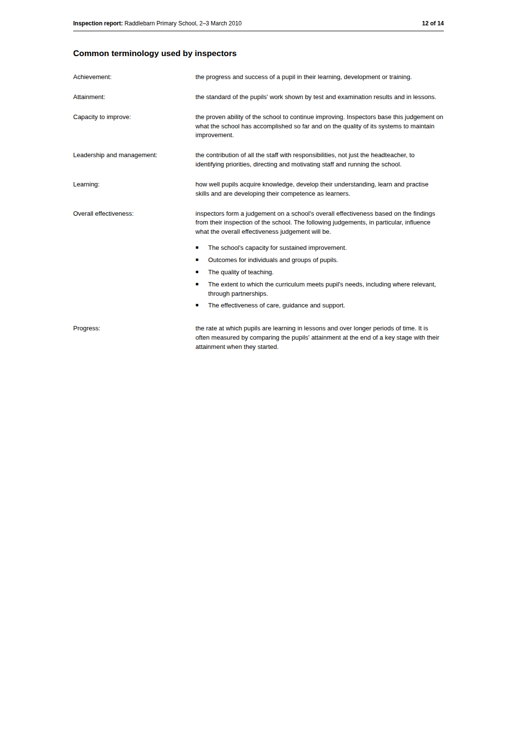Inspection report: Raddlebarn Primary School, 2–3 March 2010
12 of 14
Common terminology used by inspectors
| Achievement: | the progress and success of a pupil in their learning, development or training. |
| Attainment: | the standard of the pupils' work shown by test and examination results and in lessons. |
| Capacity to improve: | the proven ability of the school to continue improving. Inspectors base this judgement on what the school has accomplished so far and on the quality of its systems to maintain improvement. |
| Leadership and management: | the contribution of all the staff with responsibilities, not just the headteacher, to identifying priorities, directing and motivating staff and running the school. |
| Learning: | how well pupils acquire knowledge, develop their understanding, learn and practise skills and are developing their competence as learners. |
| Overall effectiveness: | inspectors form a judgement on a school's overall effectiveness based on the findings from their inspection of the school. The following judgements, in particular, influence what the overall effectiveness judgement will be. The school's capacity for sustained improvement. Outcomes for individuals and groups of pupils. The quality of teaching. The extent to which the curriculum meets pupil's needs, including where relevant, through partnerships. The effectiveness of care, guidance and support. |
| Progress: | the rate at which pupils are learning in lessons and over longer periods of time. It is often measured by comparing the pupils' attainment at the end of a key stage with their attainment when they started. |